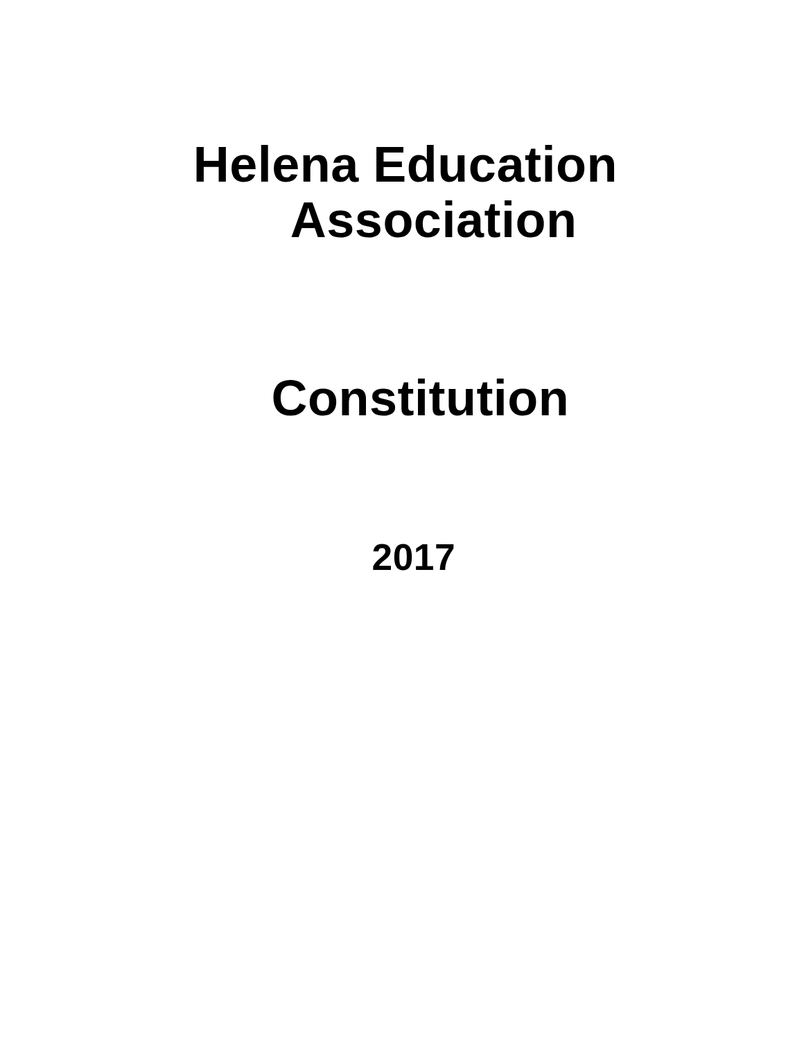Helena Education
Association
Constitution
2017